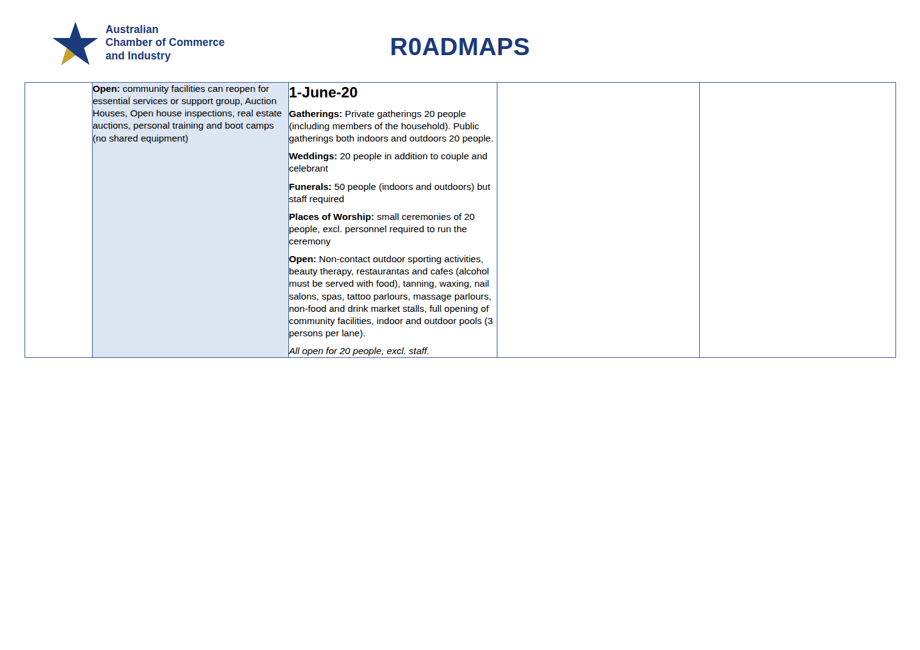Australian
Chamber of Commerce
and Industry
R0ADMAPS
| | Open: community facilities can reopen for essential services or support group, Auction Houses, Open house inspections, real estate auctions, personal training and boot camps (no shared equipment) | 1-June-20 Gatherings: Private gatherings 20 people (including members of the household). Public gatherings both indoors and outdoors 20 people. Weddings: 20 people in addition to couple and celebrant Funerals: 50 people (indoors and outdoors) but staff required Places of Worship: small ceremonies of 20 people, excl. personnel required to run the ceremony Open: Non-contact outdoor sporting activities, beauty therapy, restaurantas and cafes (alcohol must be served with food), tanning, waxing, nail salons, spas, tattoo parlours, massage parlours, non-food and drink market stalls, full opening of community facilities, indoor and outdoor pools (3 persons per lane). All open for 20 people, excl. staff. | | |